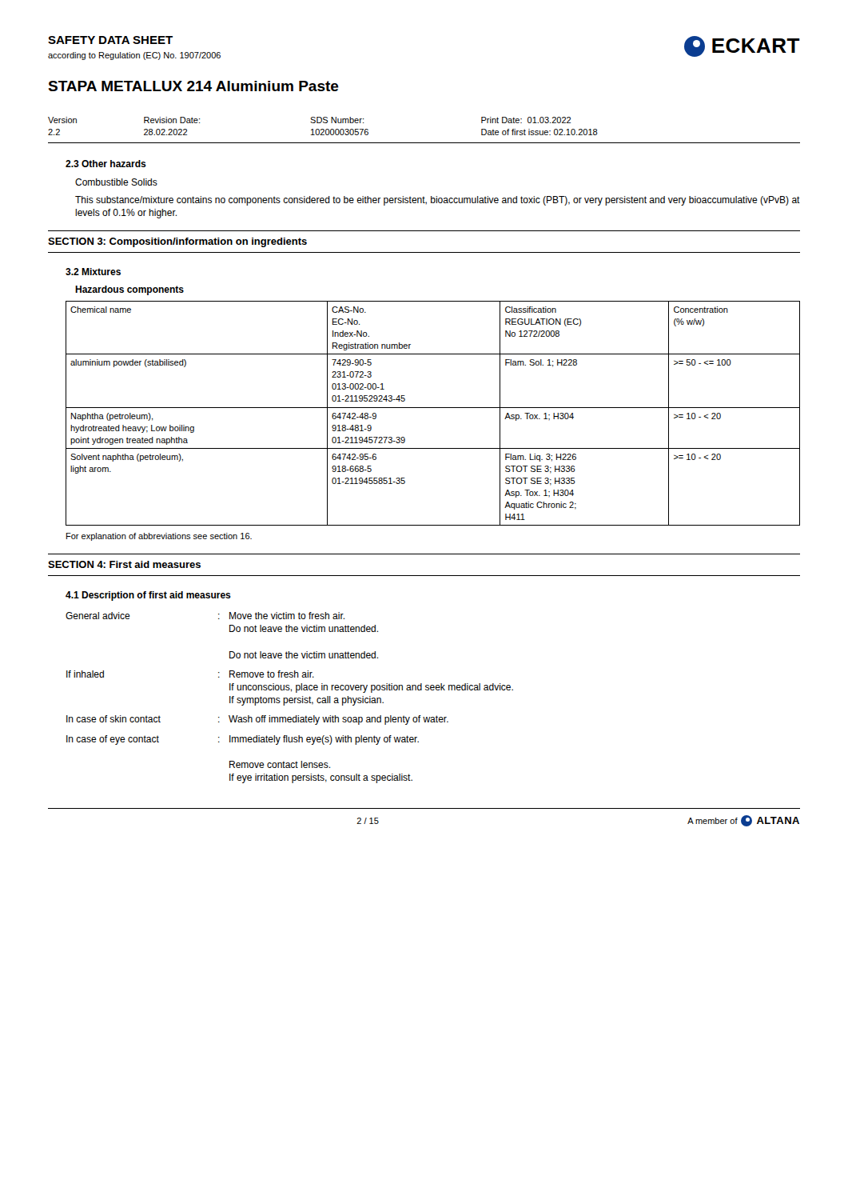SAFETY DATA SHEET
according to Regulation (EC) No. 1907/2006
ECKART
STAPA METALLUX 214 Aluminium Paste
| Version 2.2 | Revision Date: 28.02.2022 | SDS Number: 102000030576 | Print Date: 01.03.2022 Date of first issue: 02.10.2018 |
2.3 Other hazards
Combustible Solids
This substance/mixture contains no components considered to be either persistent, bioaccumulative and toxic (PBT), or very persistent and very bioaccumulative (vPvB) at levels of 0.1% or higher.
SECTION 3: Composition/information on ingredients
3.2 Mixtures
Hazardous components
| Chemical name | CAS-No. EC-No. Index-No. Registration number | Classification REGULATION (EC) No 1272/2008 | Concentration (% w/w) |
| --- | --- | --- | --- |
| aluminium powder (stabilised) | 7429-90-5 231-072-3 013-002-00-1 01-2119529243-45 | Flam. Sol. 1; H228 | >= 50 - <= 100 |
| Naphtha (petroleum), hydrotreated heavy; Low boiling point ydrogen treated naphtha | 64742-48-9 918-481-9 01-2119457273-39 | Asp. Tox. 1; H304 | >= 10 - < 20 |
| Solvent naphtha (petroleum), light arom. | 64742-95-6 918-668-5 01-2119455851-35 | Flam. Liq. 3; H226 STOT SE 3; H336 STOT SE 3; H335 Asp. Tox. 1; H304 Aquatic Chronic 2; H411 | >= 10 - < 20 |
For explanation of abbreviations see section 16.
SECTION 4: First aid measures
4.1 Description of first aid measures
| General advice | : | Move the victim to fresh air. Do not leave the victim unattended. Do not leave the victim unattended. |
| If inhaled | : | Remove to fresh air. If unconscious, place in recovery position and seek medical advice. If symptoms persist, call a physician. |
| In case of skin contact | : | Wash off immediately with soap and plenty of water. |
| In case of eye contact | : | Immediately flush eye(s) with plenty of water. Remove contact lenses. If eye irritation persists, consult a specialist. |
2 / 15
A member of ALTANA